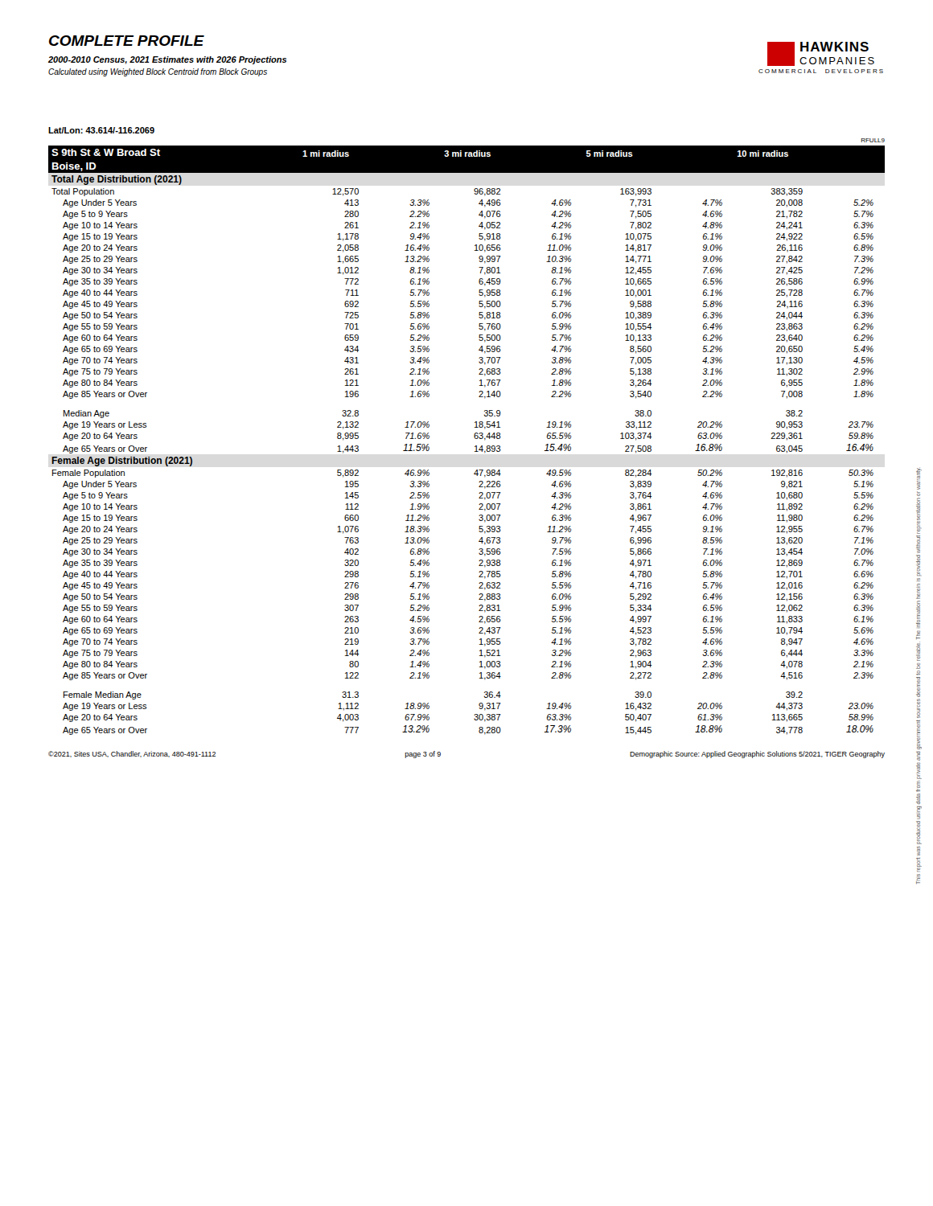COMPLETE PROFILE
2000-2010 Census, 2021 Estimates with 2026 Projections
Calculated using Weighted Block Centroid from Block Groups
HAWKINS
COMPANIES
COMMERCIAL DEVELOPERS
Lat/Lon: 43.614/-116.2069
RFULL9
This report was produced using data from private and government sources deemed to be reliable. The information herein is provided without representation or warranty.
| S 9th St & W Broad St | 1 mi radius | 3 mi radius | 5 mi radius | 10 mi radius |
| Boise, ID | | | | |
| Total Age Distribution (2021) |
| Total Population | 12,570 | | 96,882 | | 163,993 | | 383,359 | |
| Age Under 5 Years | 413 | 3.3% | 4,496 | 4.6% | 7,731 | 4.7% | 20,008 | 5.2% |
| Age 5 to 9 Years | 280 | 2.2% | 4,076 | 4.2% | 7,505 | 4.6% | 21,782 | 5.7% |
| Age 10 to 14 Years | 261 | 2.1% | 4,052 | 4.2% | 7,802 | 4.8% | 24,241 | 6.3% |
| Age 15 to 19 Years | 1,178 | 9.4% | 5,918 | 6.1% | 10,075 | 6.1% | 24,922 | 6.5% |
| Age 20 to 24 Years | 2,058 | 16.4% | 10,656 | 11.0% | 14,817 | 9.0% | 26,116 | 6.8% |
| Age 25 to 29 Years | 1,665 | 13.2% | 9,997 | 10.3% | 14,771 | 9.0% | 27,842 | 7.3% |
| Age 30 to 34 Years | 1,012 | 8.1% | 7,801 | 8.1% | 12,455 | 7.6% | 27,425 | 7.2% |
| Age 35 to 39 Years | 772 | 6.1% | 6,459 | 6.7% | 10,665 | 6.5% | 26,586 | 6.9% |
| Age 40 to 44 Years | 711 | 5.7% | 5,958 | 6.1% | 10,001 | 6.1% | 25,728 | 6.7% |
| Age 45 to 49 Years | 692 | 5.5% | 5,500 | 5.7% | 9,588 | 5.8% | 24,116 | 6.3% |
| Age 50 to 54 Years | 725 | 5.8% | 5,818 | 6.0% | 10,389 | 6.3% | 24,044 | 6.3% |
| Age 55 to 59 Years | 701 | 5.6% | 5,760 | 5.9% | 10,554 | 6.4% | 23,863 | 6.2% |
| Age 60 to 64 Years | 659 | 5.2% | 5,500 | 5.7% | 10,133 | 6.2% | 23,640 | 6.2% |
| Age 65 to 69 Years | 434 | 3.5% | 4,596 | 4.7% | 8,560 | 5.2% | 20,650 | 5.4% |
| Age 70 to 74 Years | 431 | 3.4% | 3,707 | 3.8% | 7,005 | 4.3% | 17,130 | 4.5% |
| Age 75 to 79 Years | 261 | 2.1% | 2,683 | 2.8% | 5,138 | 3.1% | 11,302 | 2.9% |
| Age 80 to 84 Years | 121 | 1.0% | 1,767 | 1.8% | 3,264 | 2.0% | 6,955 | 1.8% |
| Age 85 Years or Over | 196 | 1.6% | 2,140 | 2.2% | 3,540 | 2.2% | 7,008 | 1.8% |
| Median Age | 32.8 | | 35.9 | | 38.0 | | 38.2 | |
| Age 19 Years or Less | 2,132 | 17.0% | 18,541 | 19.1% | 33,112 | 20.2% | 90,953 | 23.7% |
| Age 20 to 64 Years | 8,995 | 71.6% | 63,448 | 65.5% | 103,374 | 63.0% | 229,361 | 59.8% |
| Age 65 Years or Over | 1,443 | 11.5% | 14,893 | 15.4% | 27,508 | 16.8% | 63,045 | 16.4% |
| Female Age Distribution (2021) |
| Female Population | 5,892 | 46.9% | 47,984 | 49.5% | 82,284 | 50.2% | 192,816 | 50.3% |
| Age Under 5 Years | 195 | 3.3% | 2,226 | 4.6% | 3,839 | 4.7% | 9,821 | 5.1% |
| Age 5 to 9 Years | 145 | 2.5% | 2,077 | 4.3% | 3,764 | 4.6% | 10,680 | 5.5% |
| Age 10 to 14 Years | 112 | 1.9% | 2,007 | 4.2% | 3,861 | 4.7% | 11,892 | 6.2% |
| Age 15 to 19 Years | 660 | 11.2% | 3,007 | 6.3% | 4,967 | 6.0% | 11,980 | 6.2% |
| Age 20 to 24 Years | 1,076 | 18.3% | 5,393 | 11.2% | 7,455 | 9.1% | 12,955 | 6.7% |
| Age 25 to 29 Years | 763 | 13.0% | 4,673 | 9.7% | 6,996 | 8.5% | 13,620 | 7.1% |
| Age 30 to 34 Years | 402 | 6.8% | 3,596 | 7.5% | 5,866 | 7.1% | 13,454 | 7.0% |
| Age 35 to 39 Years | 320 | 5.4% | 2,938 | 6.1% | 4,971 | 6.0% | 12,869 | 6.7% |
| Age 40 to 44 Years | 298 | 5.1% | 2,785 | 5.8% | 4,780 | 5.8% | 12,701 | 6.6% |
| Age 45 to 49 Years | 276 | 4.7% | 2,632 | 5.5% | 4,716 | 5.7% | 12,016 | 6.2% |
| Age 50 to 54 Years | 298 | 5.1% | 2,883 | 6.0% | 5,292 | 6.4% | 12,156 | 6.3% |
| Age 55 to 59 Years | 307 | 5.2% | 2,831 | 5.9% | 5,334 | 6.5% | 12,062 | 6.3% |
| Age 60 to 64 Years | 263 | 4.5% | 2,656 | 5.5% | 4,997 | 6.1% | 11,833 | 6.1% |
| Age 65 to 69 Years | 210 | 3.6% | 2,437 | 5.1% | 4,523 | 5.5% | 10,794 | 5.6% |
| Age 70 to 74 Years | 219 | 3.7% | 1,955 | 4.1% | 3,782 | 4.6% | 8,947 | 4.6% |
| Age 75 to 79 Years | 144 | 2.4% | 1,521 | 3.2% | 2,963 | 3.6% | 6,444 | 3.3% |
| Age 80 to 84 Years | 80 | 1.4% | 1,003 | 2.1% | 1,904 | 2.3% | 4,078 | 2.1% |
| Age 85 Years or Over | 122 | 2.1% | 1,364 | 2.8% | 2,272 | 2.8% | 4,516 | 2.3% |
| Female Median Age | 31.3 | | 36.4 | | 39.0 | | 39.2 | |
| Age 19 Years or Less | 1,112 | 18.9% | 9,317 | 19.4% | 16,432 | 20.0% | 44,373 | 23.0% |
| Age 20 to 64 Years | 4,003 | 67.9% | 30,387 | 63.3% | 50,407 | 61.3% | 113,665 | 58.9% |
| Age 65 Years or Over | 777 | 13.2% | 8,280 | 17.3% | 15,445 | 18.8% | 34,778 | 18.0% |
©2021, Sites USA, Chandler, Arizona, 480-491-1112 Demographic Source: Applied Geographic Solutions 5/2021, TIGER Geography
page 3 of 9